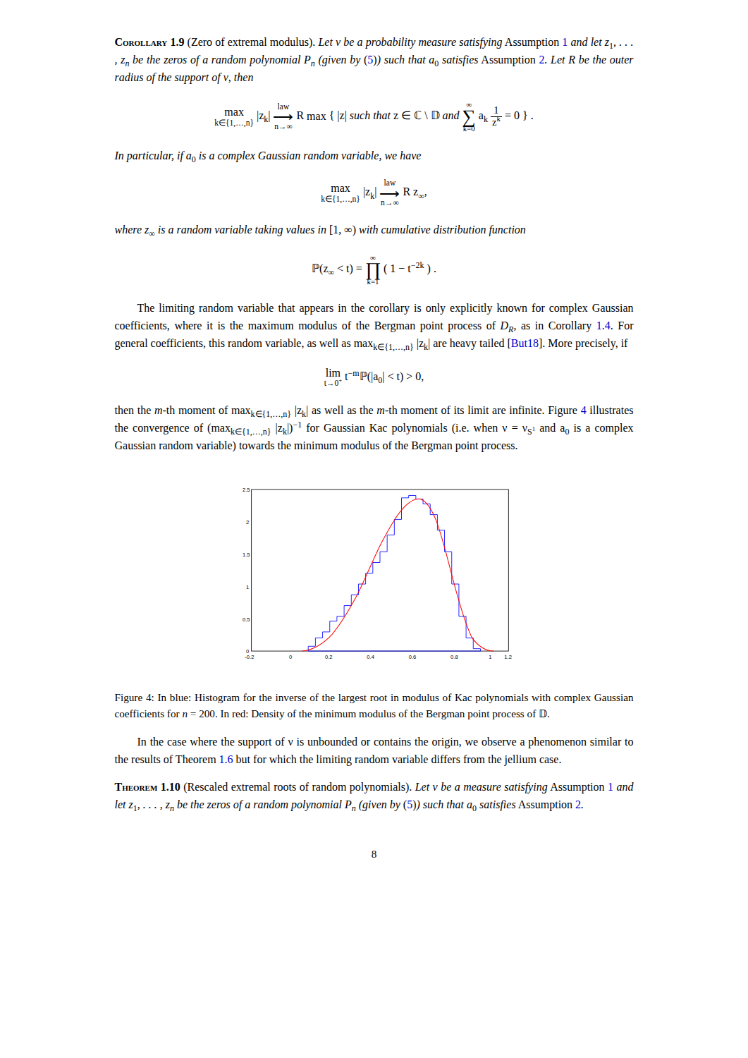Corollary 1.9 (Zero of extremal modulus). Let ν be a probability measure satisfying Assumption 1 and let z1, . . . , zn be the zeros of a random polynomial Pn (given by (5)) such that a0 satisfies Assumption 2. Let R be the outer radius of the support of ν, then
max k∈{1,…,n} |zk| law⟶n→∞ R max { |z| such that z ∈ ℂ \ 𝔻 and ∞∑k=0 ak 1 zk = 0 } .
In particular, if a0 is a complex Gaussian random variable, we have
max k∈{1,…,n} |zk| law⟶n→∞ R z∞,
where z∞ is a random variable taking values in [1, ∞) with cumulative distribution function
ℙ(z∞ < t) = ∞∏k=1 ( 1 − t−2k ) .
The limiting random variable that appears in the corollary is only explicitly known for complex Gaussian coefficients, where it is the maximum modulus of the Bergman point process of DR, as in Corollary 1.4. For general coefficients, this random variable, as well as maxk∈{1,…,n} |zk| are heavy tailed [But18]. More precisely, if
lim t→0+ t−mℙ(|a0| < t) > 0,
then the m-th moment of maxk∈{1,…,n} |zk| as well as the m-th moment of its limit are infinite. Figure 4 illustrates the convergence of (maxk∈{1,…,n} |zk|)−1 for Gaussian Kac polynomials (i.e. when ν = νS1 and a0 is a complex Gaussian random variable) towards the minimum modulus of the Bergman point process.
Figure 4: In blue: Histogram for the inverse of the largest root in modulus of Kac polynomials with complex Gaussian coefficients for n = 200. In red: Density of the minimum modulus of the Bergman point process of 𝔻.
In the case where the support of ν is unbounded or contains the origin, we observe a phenomenon similar to the results of Theorem 1.6 but for which the limiting random variable differs from the jellium case.
Theorem 1.10 (Rescaled extremal roots of random polynomials). Let ν be a measure satisfying Assumption 1 and let z1, . . . , zn be the zeros of a random polynomial Pn (given by (5)) such that a0 satisfies Assumption 2.
8